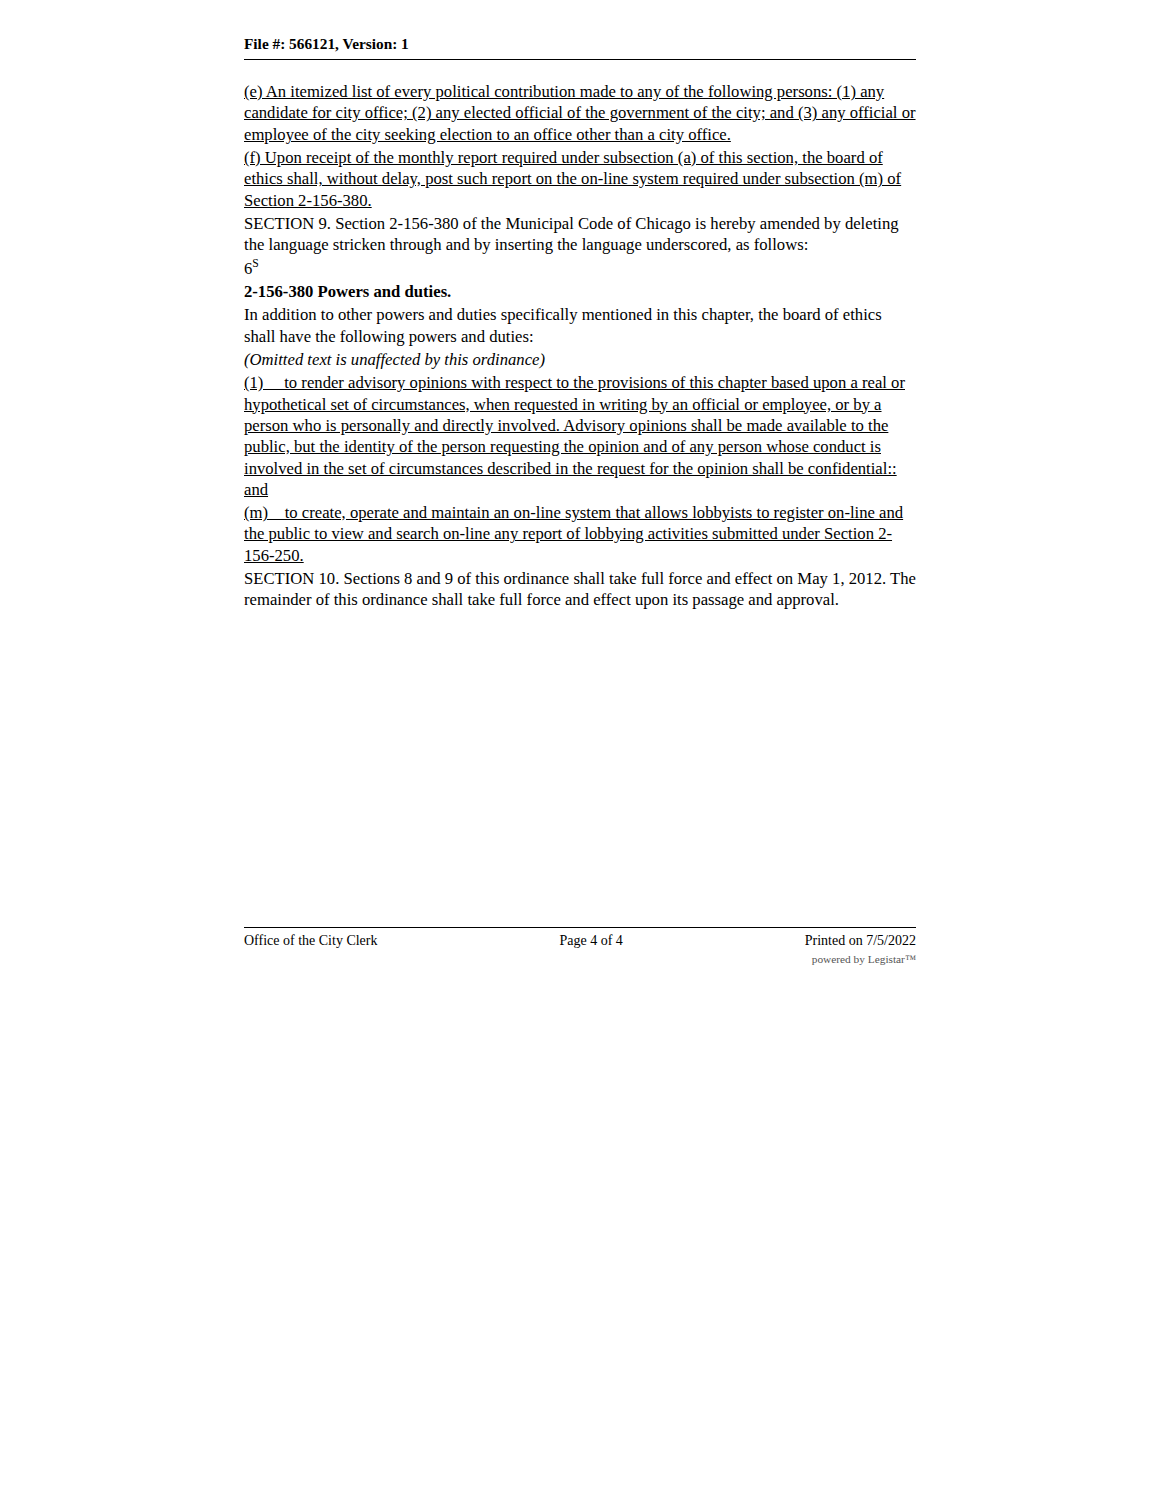File #: 566121, Version: 1
(e) An itemized list of every political contribution made to any of the following persons: (1) any candidate for city office; (2) any elected official of the government of the city; and (3) any official or employee of the city seeking election to an office other than a city office.
(f) Upon receipt of the monthly report required under subsection (a) of this section, the board of ethics shall, without delay, post such report on the on-line system required under subsection (m) of Section 2-156-380.
SECTION 9. Section 2-156-380 of the Municipal Code of Chicago is hereby amended by deleting the language stricken through and by inserting the language underscored, as follows:
6S
2-156-380 Powers and duties.
In addition to other powers and duties specifically mentioned in this chapter, the board of ethics shall have the following powers and duties:
(Omitted text is unaffected by this ordinance)
(1) to render advisory opinions with respect to the provisions of this chapter based upon a real or hypothetical set of circumstances, when requested in writing by an official or employee, or by a person who is personally and directly involved. Advisory opinions shall be made available to the public, but the identity of the person requesting the opinion and of any person whose conduct is involved in the set of circumstances described in the request for the opinion shall be confidential:: and
(m) to create, operate and maintain an on-line system that allows lobbyists to register on-line and the public to view and search on-line any report of lobbying activities submitted under Section 2-156-250.
SECTION 10. Sections 8 and 9 of this ordinance shall take full force and effect on May 1, 2012. The remainder of this ordinance shall take full force and effect upon its passage and approval.
Office of the City Clerk
Page 4 of 4
Printed on 7/5/2022
powered by Legistar™